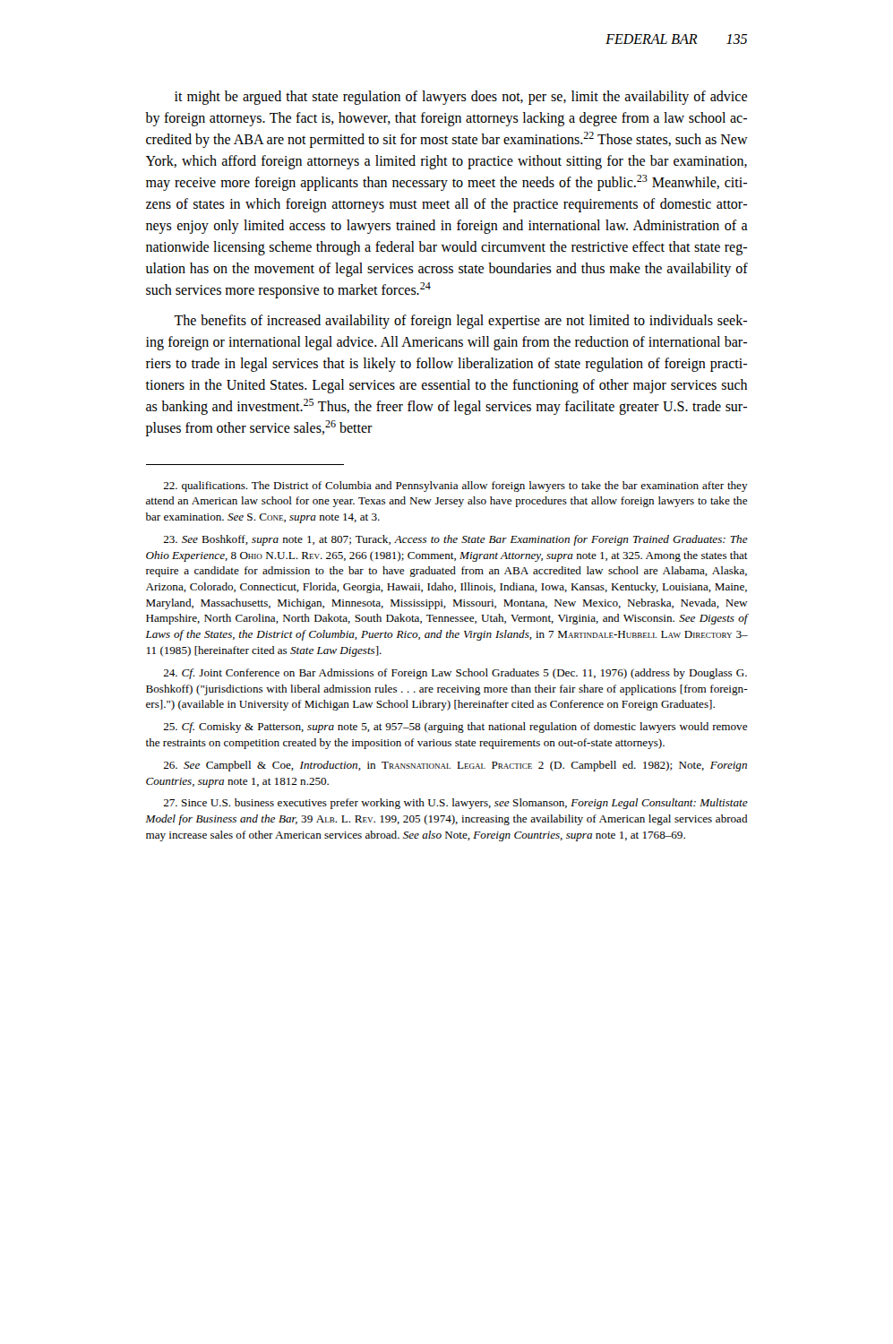FEDERAL BAR 135
it might be argued that state regulation of lawyers does not, per se, limit the availability of advice by foreign attorneys. The fact is, however, that foreign attorneys lacking a degree from a law school accredited by the ABA are not permitted to sit for most state bar examinations.22 Those states, such as New York, which afford foreign attorneys a limited right to practice without sitting for the bar examination, may receive more foreign applicants than necessary to meet the needs of the public.23 Meanwhile, citizens of states in which foreign attorneys must meet all of the practice requirements of domestic attorneys enjoy only limited access to lawyers trained in foreign and international law. Administration of a nationwide licensing scheme through a federal bar would circumvent the restrictive effect that state regulation has on the movement of legal services across state boundaries and thus make the availability of such services more responsive to market forces.24
The benefits of increased availability of foreign legal expertise are not limited to individuals seeking foreign or international legal advice. All Americans will gain from the reduction of international barriers to trade in legal services that is likely to follow liberalization of state regulation of foreign practitioners in the United States. Legal services are essential to the functioning of other major services such as banking and investment.25 Thus, the freer flow of legal services may facilitate greater U.S. trade surpluses from other service sales,26 better
qualifications. The District of Columbia and Pennsylvania allow foreign lawyers to take the bar examination after they attend an American law school for one year. Texas and New Jersey also have procedures that allow foreign lawyers to take the bar examination. See S. Cone, supra note 14, at 3.
See Boshkoff, supra note 1, at 807; Turack, Access to the State Bar Examination for Foreign Trained Graduates: The Ohio Experience, 8 Ohio N.U.L. Rev. 265, 266 (1981); Comment, Migrant Attorney, supra note 1, at 325. Among the states that require a candidate for admission to the bar to have graduated from an ABA accredited law school are Alabama, Alaska, Arizona, Colorado, Connecticut, Florida, Georgia, Hawaii, Idaho, Illinois, Indiana, Iowa, Kansas, Kentucky, Louisiana, Maine, Maryland, Massachusetts, Michigan, Minnesota, Mississippi, Missouri, Montana, New Mexico, Nebraska, Nevada, New Hampshire, North Carolina, North Dakota, South Dakota, Tennessee, Utah, Vermont, Virginia, and Wisconsin. See Digests of Laws of the States, the District of Columbia, Puerto Rico, and the Virgin Islands, in 7 Martindale-Hubbell Law Directory 3–11 (1985) [hereinafter cited as State Law Digests].
Cf. Joint Conference on Bar Admissions of Foreign Law School Graduates 5 (Dec. 11, 1976) (address by Douglass G. Boshkoff) ("jurisdictions with liberal admission rules . . . are receiving more than their fair share of applications [from foreigners].") (available in University of Michigan Law School Library) [hereinafter cited as Conference on Foreign Graduates].
Cf. Comisky & Patterson, supra note 5, at 957–58 (arguing that national regulation of domestic lawyers would remove the restraints on competition created by the imposition of various state requirements on out-of-state attorneys).
See Campbell & Coe, Introduction, in Transnational Legal Practice 2 (D. Campbell ed. 1982); Note, Foreign Countries, supra note 1, at 1812 n.250.
Since U.S. business executives prefer working with U.S. lawyers, see Slomanson, Foreign Legal Consultant: Multistate Model for Business and the Bar, 39 Alb. L. Rev. 199, 205 (1974), increasing the availability of American legal services abroad may increase sales of other American services abroad. See also Note, Foreign Countries, supra note 1, at 1768–69.